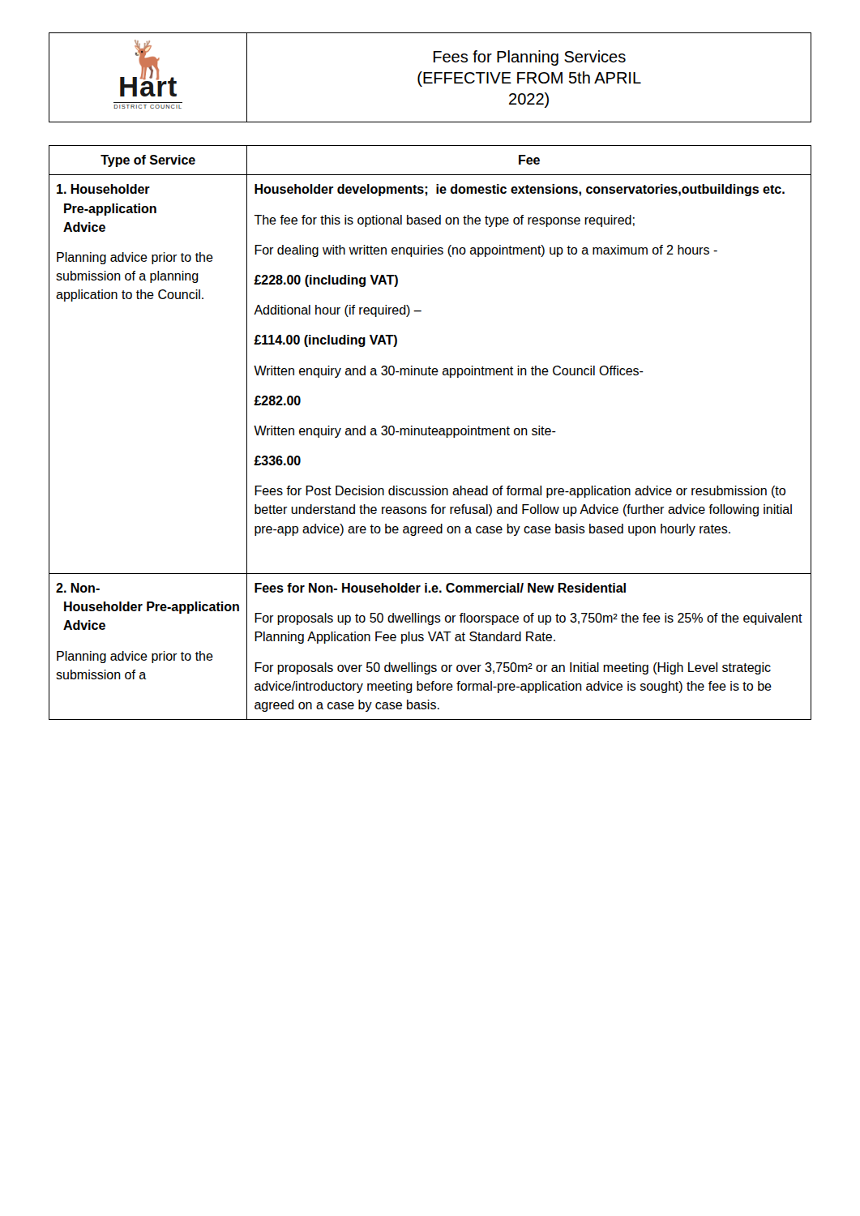| 🦌 Hart DISTRICT COUNCIL | Fees for Planning Services (EFFECTIVE FROM 5th APRIL 2022) |
| Type of Service | Fee |
| --- | --- |
| 1. Householder Pre-application Advice Planning advice prior to the submission of a planning application to the Council. | Householder developments; ie domestic extensions, conservatories,outbuildings etc. The fee for this is optional based on the type of response required; For dealing with written enquiries (no appointment) up to a maximum of 2 hours - £228.00 (including VAT) Additional hour (if required) – £114.00 (including VAT) Written enquiry and a 30-minute appointment in the Council Offices- £282.00 Written enquiry and a 30-minuteappointment on site- £336.00 Fees for Post Decision discussion ahead of formal pre-application advice or resubmission (to better understand the reasons for refusal) and Follow up Advice (further advice following initial pre-app advice) are to be agreed on a case by case basis based upon hourly rates. |
| 2. Non- Householder Pre-application Advice Planning advice prior to the submission of a | Fees for Non- Householder i.e. Commercial/ New Residential For proposals up to 50 dwellings or floorspace of up to 3,750m² the fee is 25% of the equivalent Planning Application Fee plus VAT at Standard Rate. For proposals over 50 dwellings or over 3,750m² or an Initial meeting (High Level strategic advice/introductory meeting before formal-pre-application advice is sought) the fee is to be agreed on a case by case basis. |